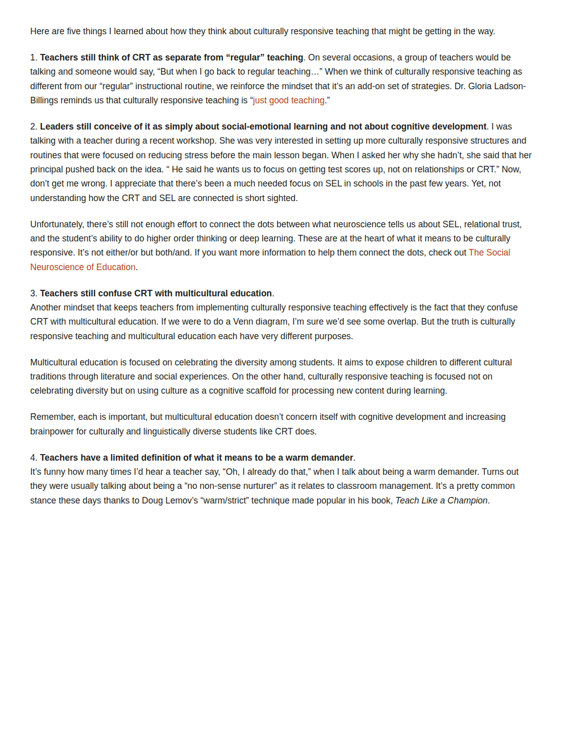Here are five things I learned about how they think about culturally responsive teaching that might be getting in the way.
1. Teachers still think of CRT as separate from “regular” teaching. On several occasions, a group of teachers would be talking and someone would say, “But when I go back to regular teaching…” When we think of culturally responsive teaching as different from our “regular” instructional routine, we reinforce the mindset that it’s an add-on set of strategies. Dr. Gloria Ladson-Billings reminds us that culturally responsive teaching is “just good teaching.”
2. Leaders still conceive of it as simply about social-emotional learning and not about cognitive development. I was talking with a teacher during a recent workshop. She was very interested in setting up more culturally responsive structures and routines that were focused on reducing stress before the main lesson began. When I asked her why she hadn’t, she said that her principal pushed back on the idea. “ He said he wants us to focus on getting test scores up, not on relationships or CRT.” Now, don’t get me wrong. I appreciate that there’s been a much needed focus on SEL in schools in the past few years. Yet, not understanding how the CRT and SEL are connected is short sighted.
Unfortunately, there’s still not enough effort to connect the dots between what neuroscience tells us about SEL, relational trust, and the student’s ability to do higher order thinking or deep learning. These are at the heart of what it means to be culturally responsive. It’s not either/or but both/and. If you want more information to help them connect the dots, check out The Social Neuroscience of Education.
3. Teachers still confuse CRT with multicultural education.
Another mindset that keeps teachers from implementing culturally responsive teaching effectively is the fact that they confuse CRT with multicultural education. If we were to do a Venn diagram, I’m sure we’d see some overlap. But the truth is culturally responsive teaching and multicultural education each have very different purposes.
Multicultural education is focused on celebrating the diversity among students. It aims to expose children to different cultural traditions through literature and social experiences. On the other hand, culturally responsive teaching is focused not on celebrating diversity but on using culture as a cognitive scaffold for processing new content during learning.
Remember, each is important, but multicultural education doesn’t concern itself with cognitive development and increasing brainpower for culturally and linguistically diverse students like CRT does.
4. Teachers have a limited definition of what it means to be a warm demander.
It’s funny how many times I’d hear a teacher say, “Oh, I already do that,” when I talk about being a warm demander. Turns out they were usually talking about being a “no non-sense nurturer” as it relates to classroom management. It’s a pretty common stance these days thanks to Doug Lemov’s “warm/strict” technique made popular in his book, Teach Like a Champion.